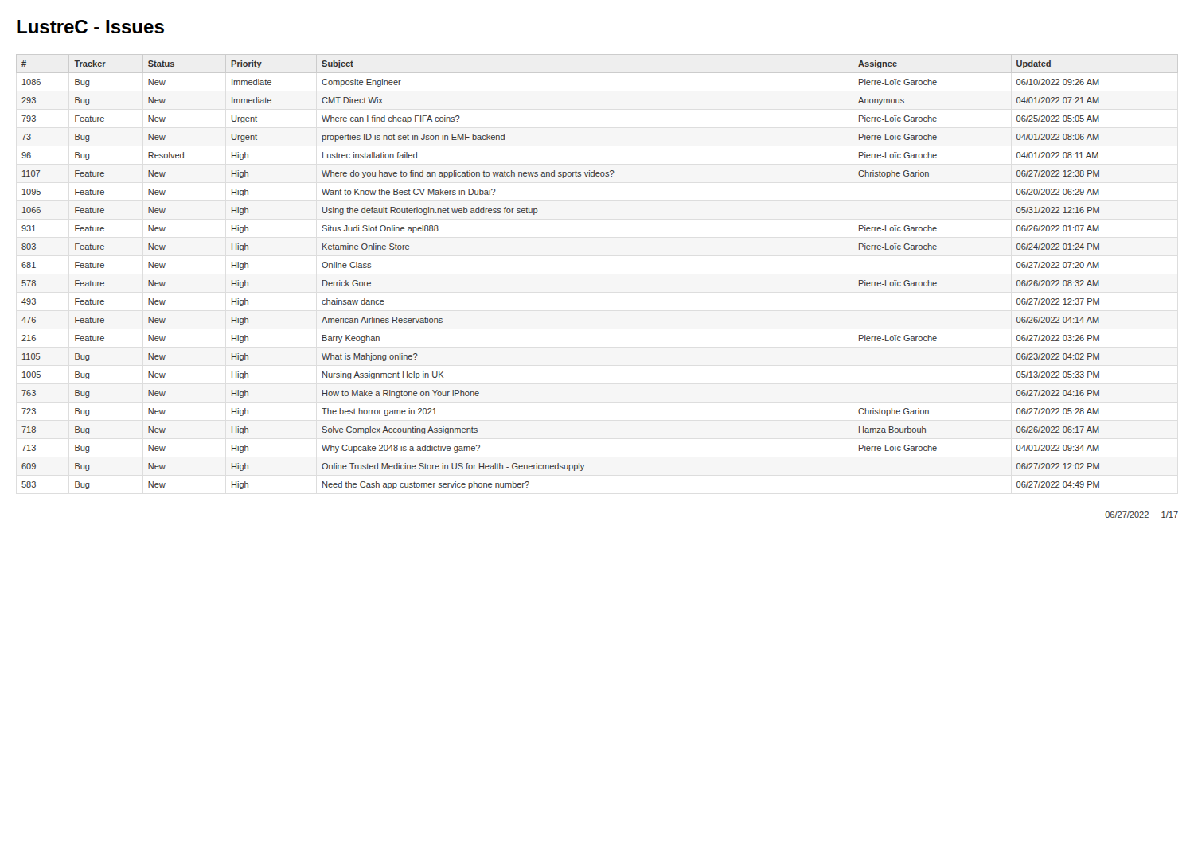LustreC - Issues
| # | Tracker | Status | Priority | Subject | Assignee | Updated |
| --- | --- | --- | --- | --- | --- | --- |
| 1086 | Bug | New | Immediate | Composite Engineer | Pierre-Loïc Garoche | 06/10/2022 09:26 AM |
| 293 | Bug | New | Immediate | CMT Direct Wix | Anonymous | 04/01/2022 07:21 AM |
| 793 | Feature | New | Urgent | Where can I find cheap FIFA coins? | Pierre-Loïc Garoche | 06/25/2022 05:05 AM |
| 73 | Bug | New | Urgent | properties ID is not set in Json in EMF backend | Pierre-Loïc Garoche | 04/01/2022 08:06 AM |
| 96 | Bug | Resolved | High | Lustrec installation failed | Pierre-Loïc Garoche | 04/01/2022 08:11 AM |
| 1107 | Feature | New | High | Where do you have to find an application to watch news and sports videos? | Christophe Garion | 06/27/2022 12:38 PM |
| 1095 | Feature | New | High | Want to Know the Best CV Makers in Dubai? | | 06/20/2022 06:29 AM |
| 1066 | Feature | New | High | Using the default Routerlogin.net web address for setup | | 05/31/2022 12:16 PM |
| 931 | Feature | New | High | Situs Judi Slot Online apel888 | Pierre-Loïc Garoche | 06/26/2022 01:07 AM |
| 803 | Feature | New | High | Ketamine Online Store | Pierre-Loïc Garoche | 06/24/2022 01:24 PM |
| 681 | Feature | New | High | Online Class | | 06/27/2022 07:20 AM |
| 578 | Feature | New | High | Derrick Gore | Pierre-Loïc Garoche | 06/26/2022 08:32 AM |
| 493 | Feature | New | High | chainsaw dance | | 06/27/2022 12:37 PM |
| 476 | Feature | New | High | American Airlines Reservations | | 06/26/2022 04:14 AM |
| 216 | Feature | New | High | Barry Keoghan | Pierre-Loïc Garoche | 06/27/2022 03:26 PM |
| 1105 | Bug | New | High | What is Mahjong online? | | 06/23/2022 04:02 PM |
| 1005 | Bug | New | High | Nursing Assignment Help in UK | | 05/13/2022 05:33 PM |
| 763 | Bug | New | High | How to Make a Ringtone on Your iPhone | | 06/27/2022 04:16 PM |
| 723 | Bug | New | High | The best horror game in 2021 | Christophe Garion | 06/27/2022 05:28 AM |
| 718 | Bug | New | High | Solve Complex Accounting Assignments | Hamza Bourbouh | 06/26/2022 06:17 AM |
| 713 | Bug | New | High | Why Cupcake 2048 is a addictive game? | Pierre-Loïc Garoche | 04/01/2022 09:34 AM |
| 609 | Bug | New | High | Online Trusted Medicine Store in US for Health - Genericmedsupply | | 06/27/2022 12:02 PM |
| 583 | Bug | New | High | Need the Cash app customer service phone number? | | 06/27/2022 04:49 PM |
06/27/2022 1/17